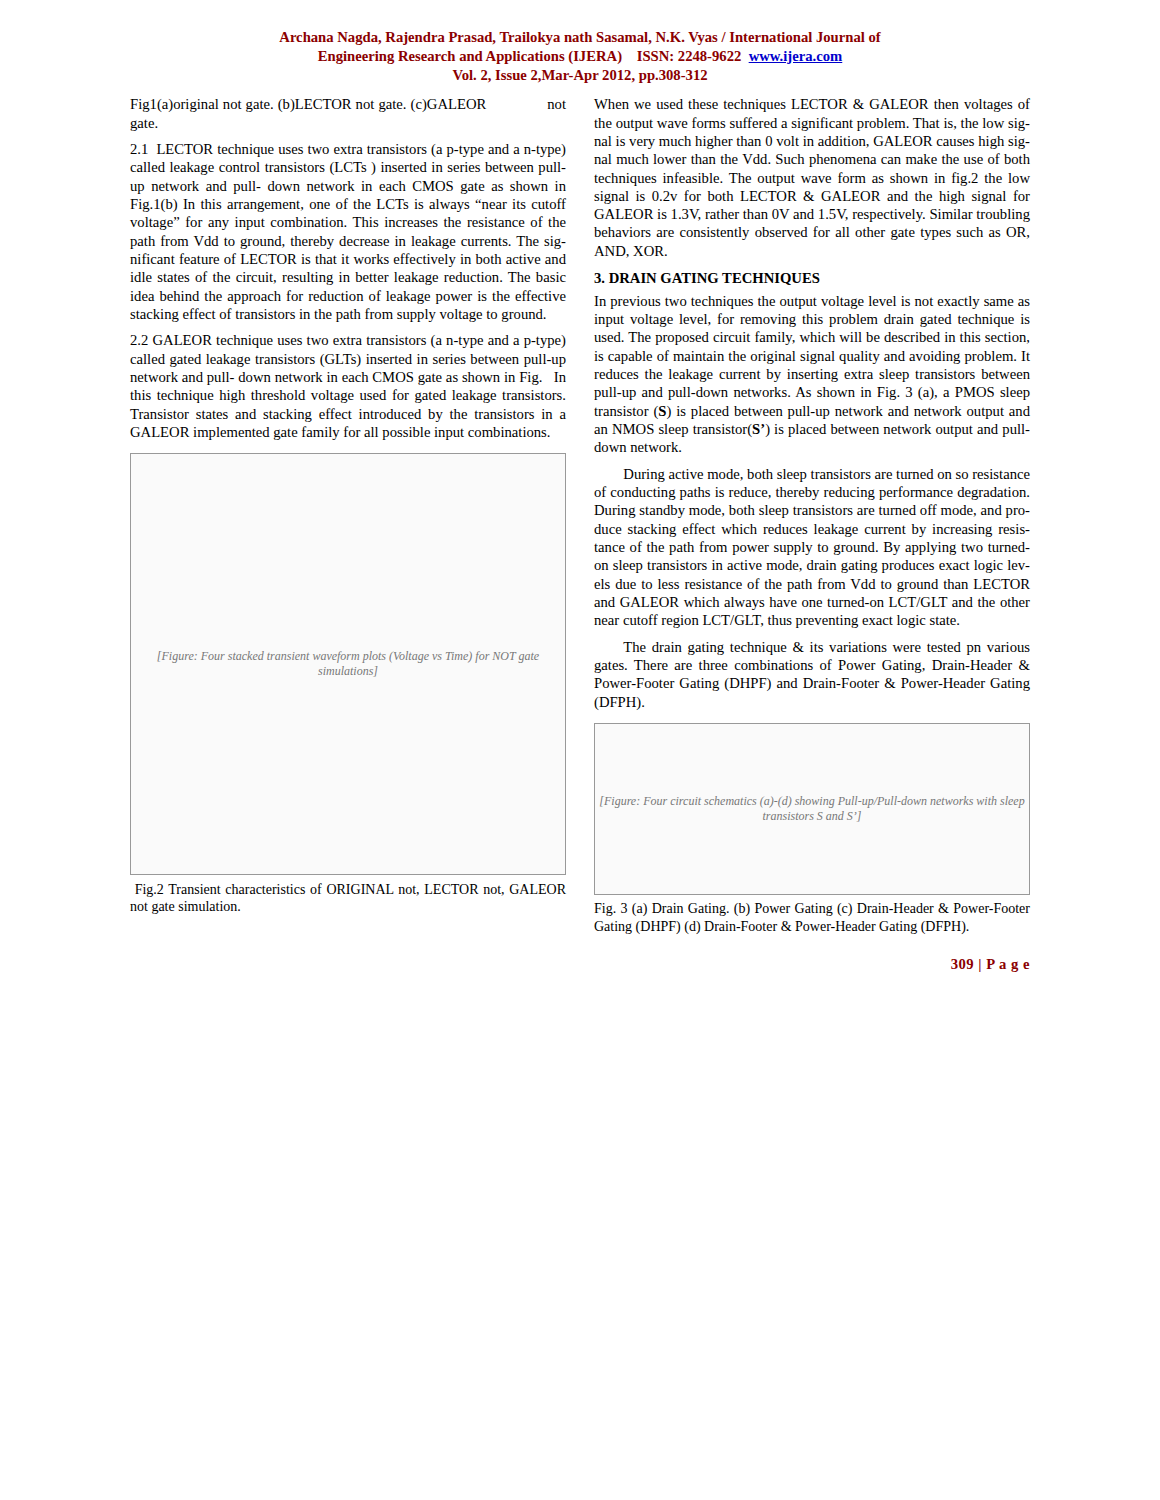Archana Nagda, Rajendra Prasad, Trailokya nath Sasamal, N.K. Vyas / International Journal of Engineering Research and Applications (IJERA) ISSN: 2248-9622 www.ijera.com Vol. 2, Issue 2,Mar-Apr 2012, pp.308-312
Fig1(a)original not gate. (b)LECTOR not gate. (c)GALEOR not gate.
2.1 LECTOR technique uses two extra transistors (a p-type and a n-type) called leakage control transistors (LCTs ) inserted in series between pull-up network and pull- down network in each CMOS gate as shown in Fig.1(b) In this arrangement, one of the LCTs is always “near its cutoff voltage” for any input combination. This increases the resistance of the path from Vdd to ground, thereby decrease in leakage currents. The significant feature of LECTOR is that it works effectively in both active and idle states of the circuit, resulting in better leakage reduction. The basic idea behind the approach for reduction of leakage power is the effective stacking effect of transistors in the path from supply voltage to ground.
2.2 GALEOR technique uses two extra transistors (a n-type and a p-type) called gated leakage transistors (GLTs) inserted in series between pull-up network and pull- down network in each CMOS gate as shown in Fig. In this technique high threshold voltage used for gated leakage transistors. Transistor states and stacking effect introduced by the transistors in a GALEOR implemented gate family for all possible input combinations.
[Figure: Four stacked transient waveform plots (Voltage vs Time) for NOT gate simulations]
Fig.2 Transient characteristics of ORIGINAL not, LECTOR not, GALEOR not gate simulation.
When we used these techniques LECTOR & GALEOR then voltages of the output wave forms suffered a significant problem. That is, the low signal is very much higher than 0 volt in addition, GALEOR causes high signal much lower than the Vdd. Such phenomena can make the use of both techniques infeasible. The output wave form as shown in fig.2 the low signal is 0.2v for both LECTOR & GALEOR and the high signal for GALEOR is 1.3V, rather than 0V and 1.5V, respectively. Similar troubling behaviors are consistently observed for all other gate types such as OR, AND, XOR.
3. Drain Gating Techniques
In previous two techniques the output voltage level is not exactly same as input voltage level, for removing this problem drain gated technique is used. The proposed circuit family, which will be described in this section, is capable of maintain the original signal quality and avoiding problem. It reduces the leakage current by inserting extra sleep transistors between pull-up and pull-down networks. As shown in Fig. 3 (a), a PMOS sleep transistor (S) is placed between pull-up network and network output and an NMOS sleep transistor(S’) is placed between network output and pull-down network.
During active mode, both sleep transistors are turned on so resistance of conducting paths is reduce, thereby reducing performance degradation. During standby mode, both sleep transistors are turned off mode, and produce stacking effect which reduces leakage current by increasing resistance of the path from power supply to ground. By applying two turned-on sleep transistors in active mode, drain gating produces exact logic levels due to less resistance of the path from Vdd to ground than LECTOR and GALEOR which always have one turned-on LCT/GLT and the other near cutoff region LCT/GLT, thus preventing exact logic state.
The drain gating technique & its variations were tested pn various gates. There are three combinations of Power Gating, Drain-Header & Power-Footer Gating (DHPF) and Drain-Footer & Power-Header Gating (DFPH).
[Figure: Four circuit schematics (a)-(d) showing Pull-up/Pull-down networks with sleep transistors S and S’]
Fig. 3 (a) Drain Gating. (b) Power Gating (c) Drain-Header & Power-Footer Gating (DHPF) (d) Drain-Footer & Power-Header Gating (DFPH).
309 | P a g e